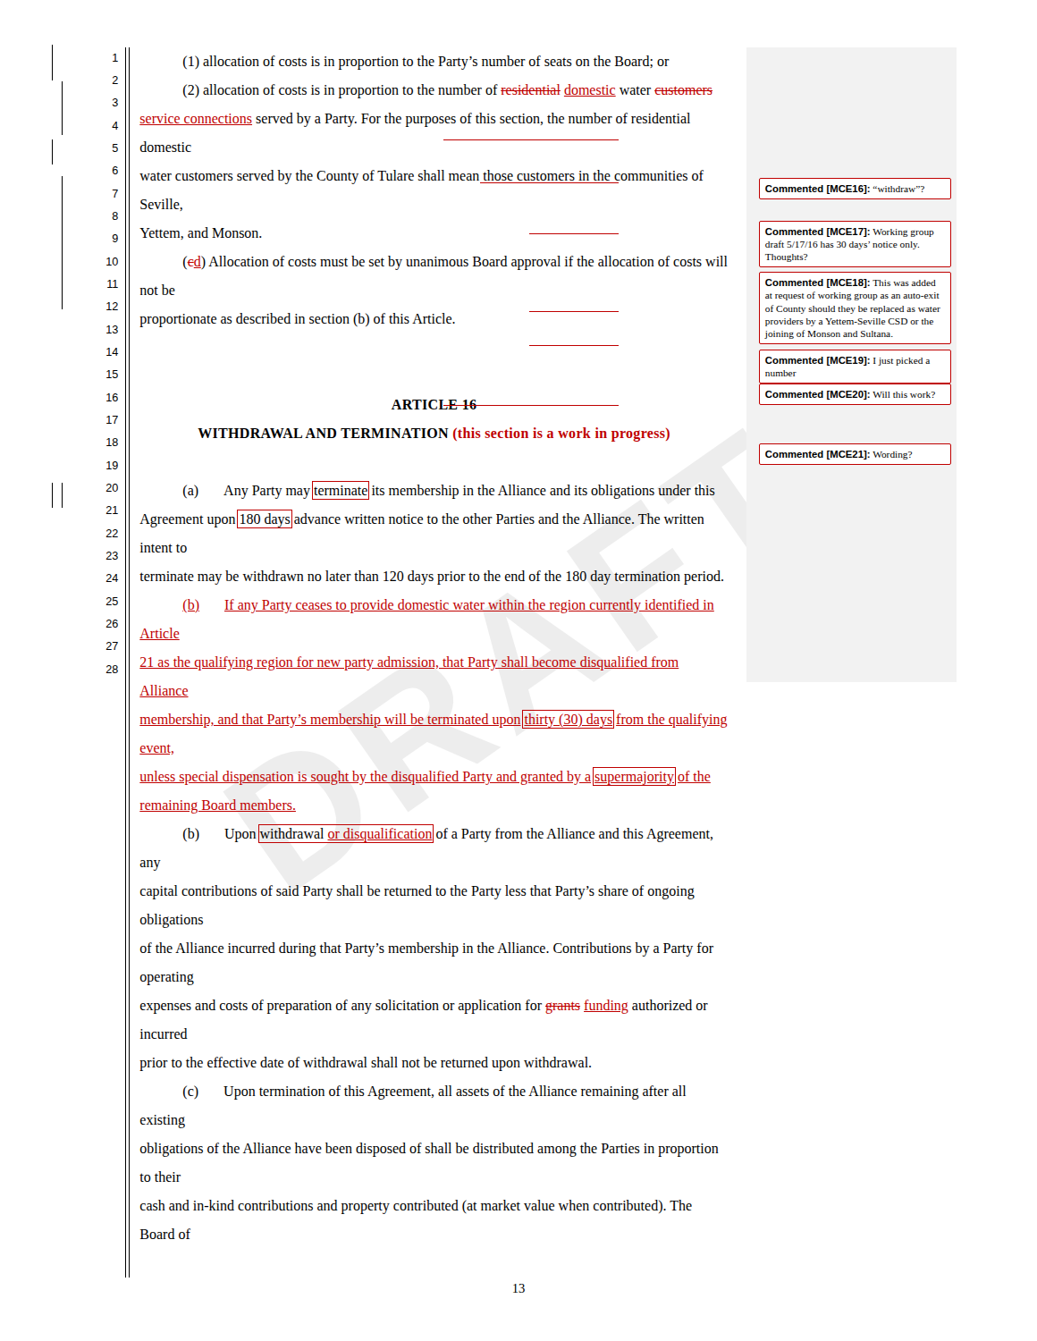DRAFT
1
2
3
4
5
6
7
8
9
10
11
12
13
14
15
16
17
18
19
20
21
22
23
24
25
26
27
28
(1) allocation of costs is in proportion to the Party’s number of seats on the Board; or
(2) allocation of costs is in proportion to the number of residential domestic water customers
service connections served by a Party. For the purposes of this section, the number of residential domestic
water customers served by the County of Tulare shall mean those customers in the communities of Seville,
Yettem, and Monson.
(cd) Allocation of costs must be set by unanimous Board approval if the allocation of costs will not be
proportionate as described in section (b) of this Article.
ARTICLE 16
WITHDRAWAL AND TERMINATION (this section is a work in progress)
(a) Any Party may terminate its membership in the Alliance and its obligations under this
Agreement upon 180 days advance written notice to the other Parties and the Alliance. The written intent to
terminate may be withdrawn no later than 120 days prior to the end of the 180 day termination period.
(b) If any Party ceases to provide domestic water within the region currently identified in Article
21 as the qualifying region for new party admission, that Party shall become disqualified from Alliance
membership, and that Party’s membership will be terminated upon thirty (30) days from the qualifying event,
unless special dispensation is sought by the disqualified Party and granted by a supermajority of the
remaining Board members.
(b) Upon withdrawal or disqualification of a Party from the Alliance and this Agreement, any
capital contributions of said Party shall be returned to the Party less that Party’s share of ongoing obligations
of the Alliance incurred during that Party’s membership in the Alliance. Contributions by a Party for operating
expenses and costs of preparation of any solicitation or application for grants funding authorized or incurred
prior to the effective date of withdrawal shall not be returned upon withdrawal.
(c) Upon termination of this Agreement, all assets of the Alliance remaining after all existing
obligations of the Alliance have been disposed of shall be distributed among the Parties in proportion to their
cash and in-kind contributions and property contributed (at market value when contributed). The Board of
Commented [MCE16]: “withdraw”?
Commented [MCE17]: Working group draft 5/17/16 has 30 days’ notice only. Thoughts?
Commented [MCE18]: This was added at request of working group as an auto-exit of County should they be replaced as water providers by a Yettem-Seville CSD or the joining of Monson and Sultana.
Commented [MCE19]: I just picked a number
Commented [MCE20]: Will this work?
Commented [MCE21]: Wording?
13